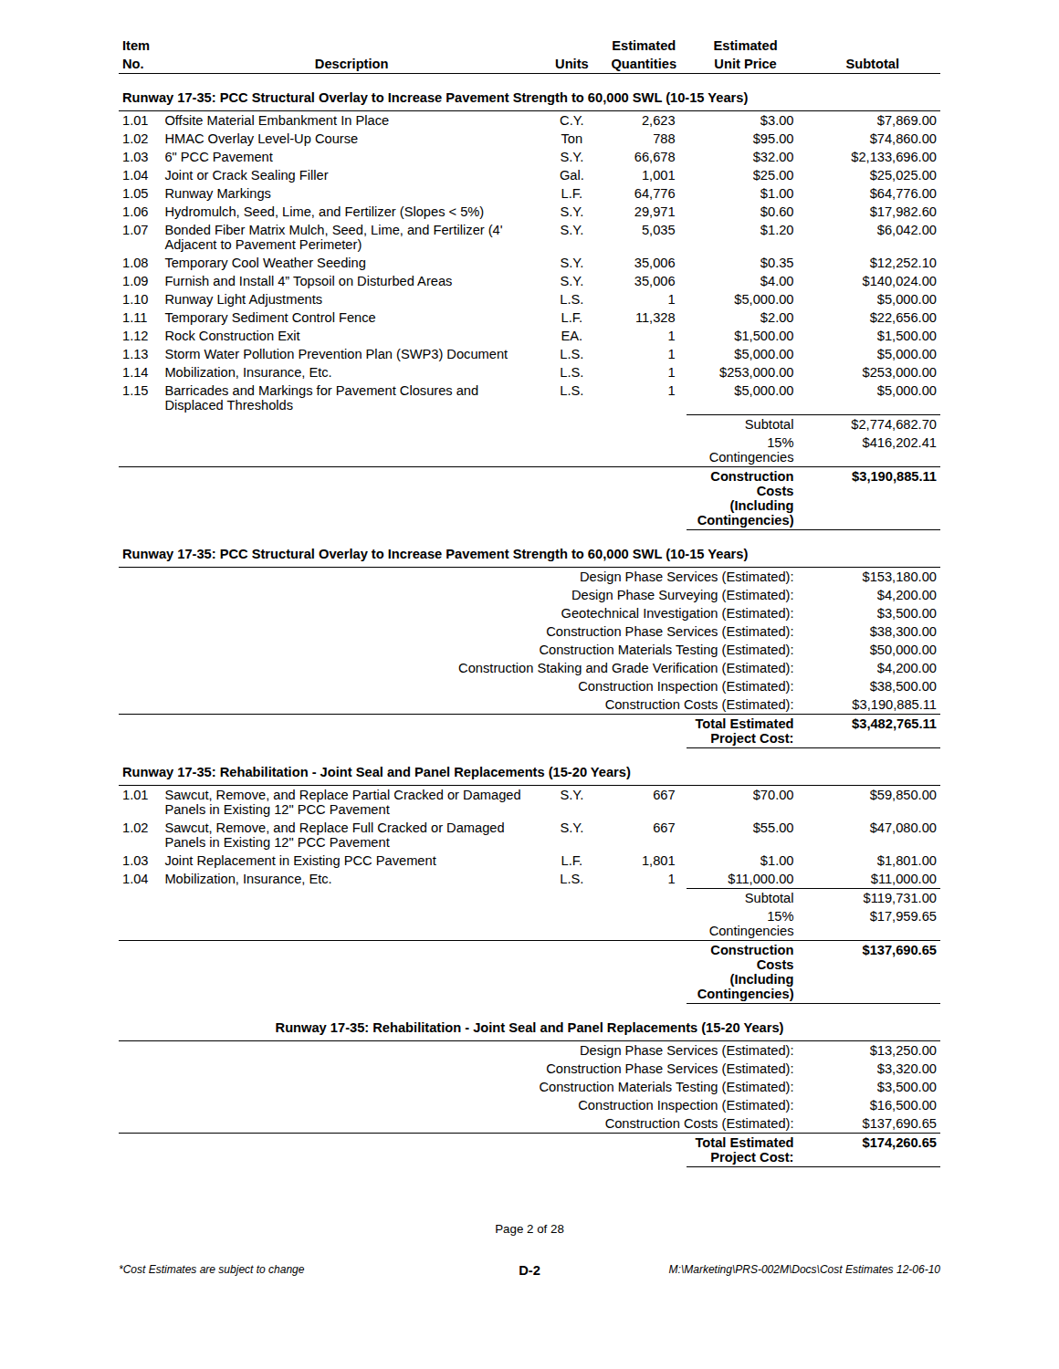| Item | | | Estimated | Estimated | |
| --- | --- | --- | --- | --- | --- |
| No. | Description | Units | Quantities | Unit Price | Subtotal |
| Runway 17-35: PCC Structural Overlay to Increase Pavement Strength to 60,000 SWL (10-15 Years) |
| 1.01 | Offsite Material Embankment In Place | C.Y. | 2,623 | $3.00 | $7,869.00 |
| 1.02 | HMAC Overlay Level-Up Course | Ton | 788 | $95.00 | $74,860.00 |
| 1.03 | 6" PCC Pavement | S.Y. | 66,678 | $32.00 | $2,133,696.00 |
| 1.04 | Joint or Crack Sealing Filler | Gal. | 1,001 | $25.00 | $25,025.00 |
| 1.05 | Runway Markings | L.F. | 64,776 | $1.00 | $64,776.00 |
| 1.06 | Hydromulch, Seed, Lime, and Fertilizer (Slopes < 5%) | S.Y. | 29,971 | $0.60 | $17,982.60 |
| 1.07 | Bonded Fiber Matrix Mulch, Seed, Lime, and Fertilizer (4' Adjacent to Pavement Perimeter) | S.Y. | 5,035 | $1.20 | $6,042.00 |
| 1.08 | Temporary Cool Weather Seeding | S.Y. | 35,006 | $0.35 | $12,252.10 |
| 1.09 | Furnish and Install 4” Topsoil on Disturbed Areas | S.Y. | 35,006 | $4.00 | $140,024.00 |
| 1.10 | Runway Light Adjustments | L.S. | 1 | $5,000.00 | $5,000.00 |
| 1.11 | Temporary Sediment Control Fence | L.F. | 11,328 | $2.00 | $22,656.00 |
| 1.12 | Rock Construction Exit | EA. | 1 | $1,500.00 | $1,500.00 |
| 1.13 | Storm Water Pollution Prevention Plan (SWP3) Document | L.S. | 1 | $5,000.00 | $5,000.00 |
| 1.14 | Mobilization, Insurance, Etc. | L.S. | 1 | $253,000.00 | $253,000.00 |
| 1.15 | Barricades and Markings for Pavement Closures and Displaced Thresholds | L.S. | 1 | $5,000.00 | $5,000.00 |
| | Subtotal | $2,774,682.70 |
| | 15% Contingencies | $416,202.41 |
| | Construction Costs (Including Contingencies) | $3,190,885.11 |
| Runway 17-35: PCC Structural Overlay to Increase Pavement Strength to 60,000 SWL (10-15 Years) |
| Design Phase Services (Estimated): | $153,180.00 |
| Design Phase Surveying (Estimated): | $4,200.00 |
| Geotechnical Investigation (Estimated): | $3,500.00 |
| Construction Phase Services (Estimated): | $38,300.00 |
| Construction Materials Testing (Estimated): | $50,000.00 |
| Construction Staking and Grade Verification (Estimated): | $4,200.00 |
| Construction Inspection (Estimated): | $38,500.00 |
| Construction Costs (Estimated): | $3,190,885.11 |
| | Total Estimated Project Cost: | $3,482,765.11 |
| Runway 17-35: Rehabilitation - Joint Seal and Panel Replacements (15-20 Years) |
| 1.01 | Sawcut, Remove, and Replace Partial Cracked or Damaged Panels in Existing 12" PCC Pavement | S.Y. | 667 | $70.00 | $59,850.00 |
| 1.02 | Sawcut, Remove, and Replace Full Cracked or Damaged Panels in Existing 12" PCC Pavement | S.Y. | 667 | $55.00 | $47,080.00 |
| 1.03 | Joint Replacement in Existing PCC Pavement | L.F. | 1,801 | $1.00 | $1,801.00 |
| 1.04 | Mobilization, Insurance, Etc. | L.S. | 1 | $11,000.00 | $11,000.00 |
| | Subtotal | $119,731.00 |
| | 15% Contingencies | $17,959.65 |
| | Construction Costs (Including Contingencies) | $137,690.65 |
| Runway 17-35: Rehabilitation - Joint Seal and Panel Replacements (15-20 Years) |
| Design Phase Services (Estimated): | $13,250.00 |
| Construction Phase Services (Estimated): | $3,320.00 |
| Construction Materials Testing (Estimated): | $3,500.00 |
| Construction Inspection (Estimated): | $16,500.00 |
| Construction Costs (Estimated): | $137,690.65 |
| | Total Estimated Project Cost: | $174,260.65 |
Page 2 of 28
*Cost Estimates are subject to change
M:\Marketing\PRS-002M\Docs\Cost Estimates 12-06-10
D-2